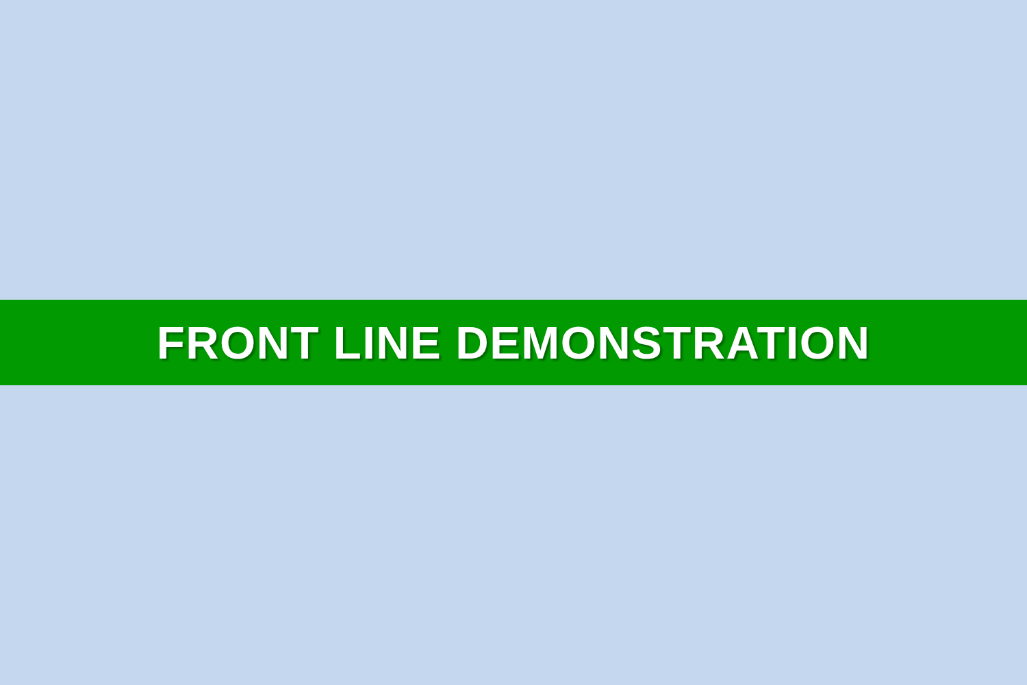FRONT LINE DEMONSTRATION